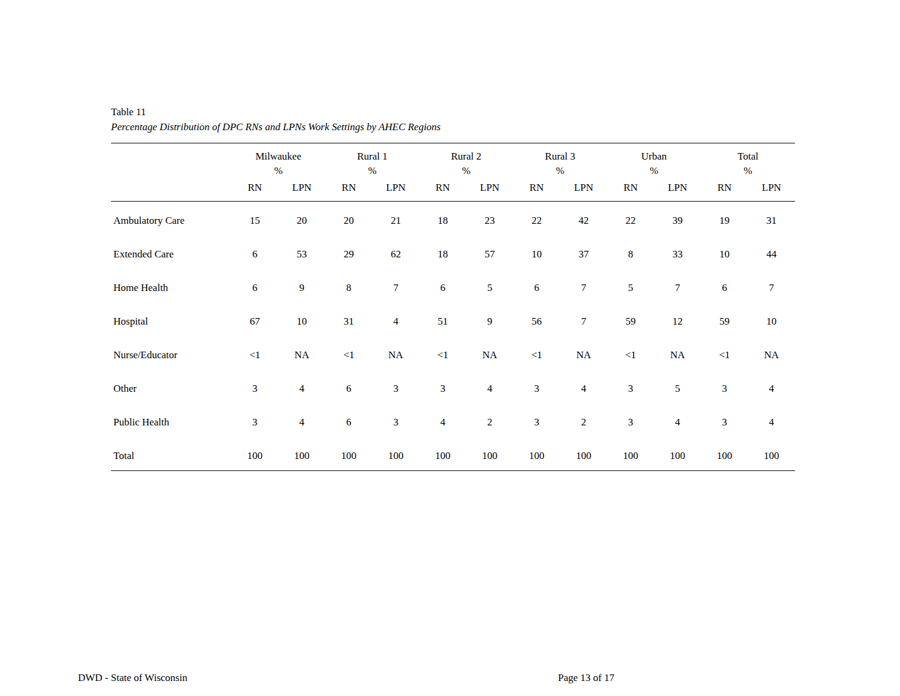Table 11
Percentage Distribution of DPC RNs and LPNs Work Settings by AHEC Regions
| | Milwaukee | Rural 1 | Rural 2 | Rural 3 | Urban | Total |
| --- | --- | --- | --- | --- | --- | --- |
| | % | % | % | % | % | % |
| | RN | LPN | RN | LPN | RN | LPN | RN | LPN | RN | LPN | RN | LPN |
| Ambulatory Care | 15 | 20 | 20 | 21 | 18 | 23 | 22 | 42 | 22 | 39 | 19 | 31 |
| Extended Care | 6 | 53 | 29 | 62 | 18 | 57 | 10 | 37 | 8 | 33 | 10 | 44 |
| Home Health | 6 | 9 | 8 | 7 | 6 | 5 | 6 | 7 | 5 | 7 | 6 | 7 |
| Hospital | 67 | 10 | 31 | 4 | 51 | 9 | 56 | 7 | 59 | 12 | 59 | 10 |
| Nurse/Educator | <1 | NA | <1 | NA | <1 | NA | <1 | NA | <1 | NA | <1 | NA |
| Other | 3 | 4 | 6 | 3 | 3 | 4 | 3 | 4 | 3 | 5 | 3 | 4 |
| Public Health | 3 | 4 | 6 | 3 | 4 | 2 | 3 | 2 | 3 | 4 | 3 | 4 |
| Total | 100 | 100 | 100 | 100 | 100 | 100 | 100 | 100 | 100 | 100 | 100 | 100 |
DWD - State of Wisconsin Page 13 of 17